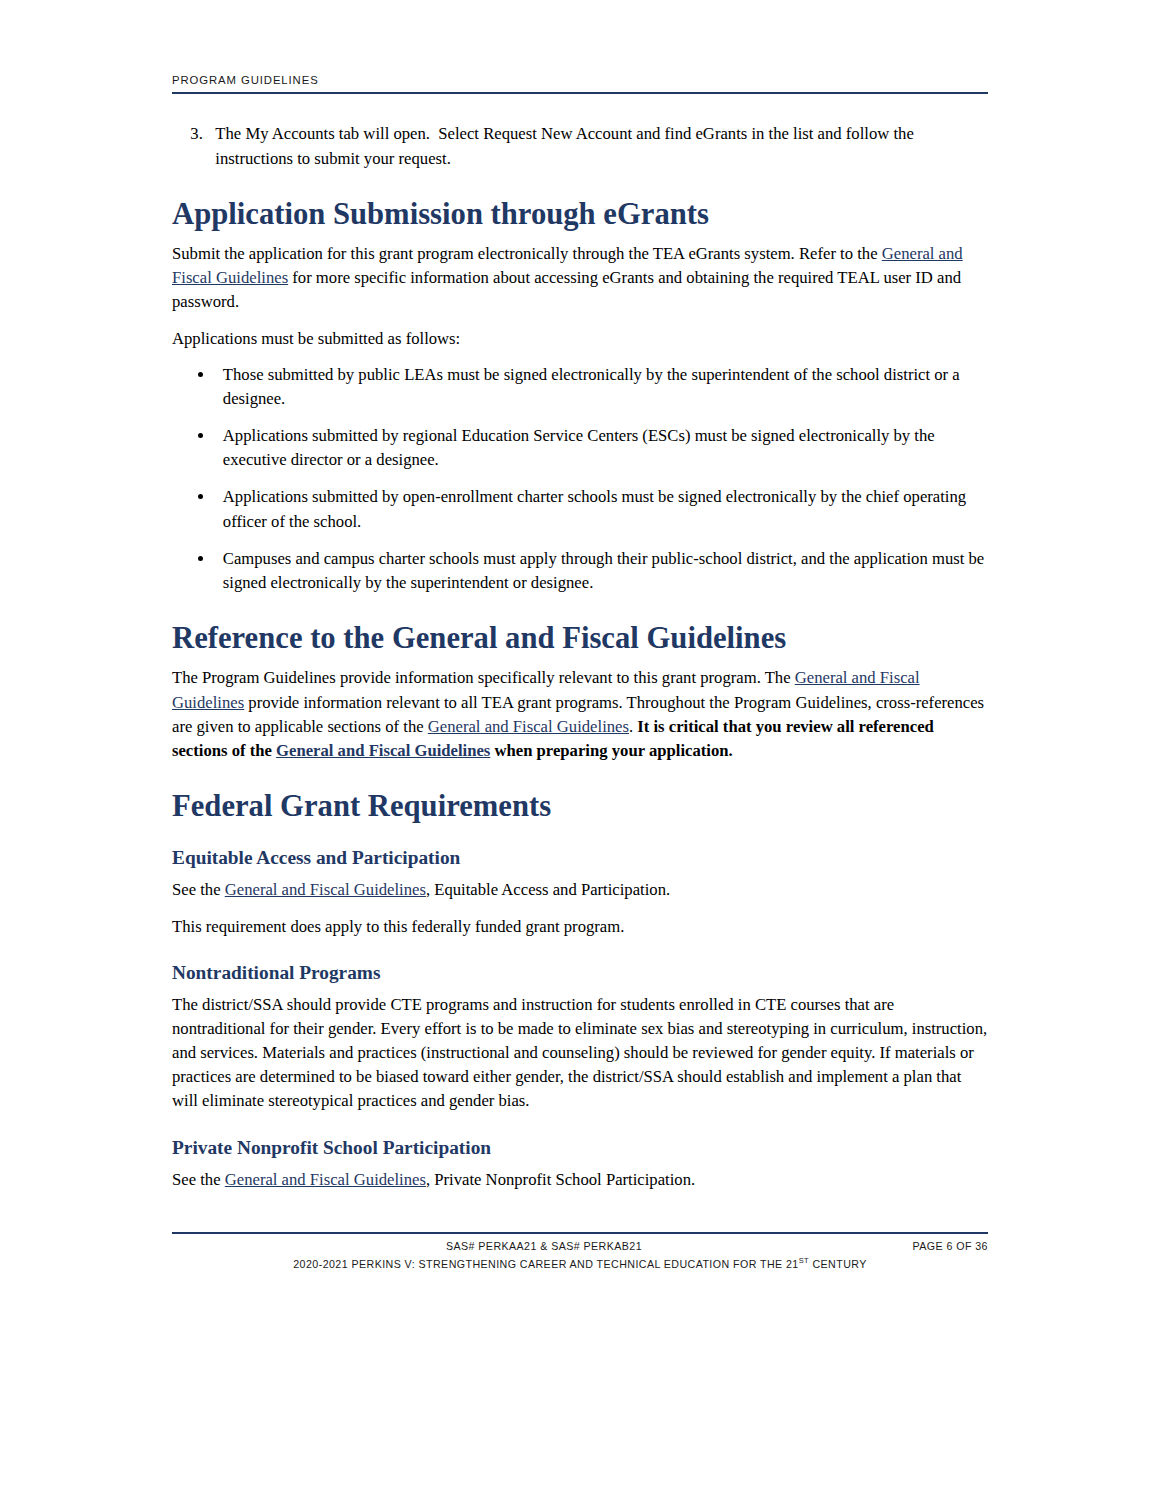Program Guidelines
The My Accounts tab will open. Select Request New Account and find eGrants in the list and follow the instructions to submit your request.
Application Submission through eGrants
Submit the application for this grant program electronically through the TEA eGrants system. Refer to the General and Fiscal Guidelines for more specific information about accessing eGrants and obtaining the required TEAL user ID and password.
Applications must be submitted as follows:
Those submitted by public LEAs must be signed electronically by the superintendent of the school district or a designee.
Applications submitted by regional Education Service Centers (ESCs) must be signed electronically by the executive director or a designee.
Applications submitted by open-enrollment charter schools must be signed electronically by the chief operating officer of the school.
Campuses and campus charter schools must apply through their public-school district, and the application must be signed electronically by the superintendent or designee.
Reference to the General and Fiscal Guidelines
The Program Guidelines provide information specifically relevant to this grant program. The General and Fiscal Guidelines provide information relevant to all TEA grant programs. Throughout the Program Guidelines, cross-references are given to applicable sections of the General and Fiscal Guidelines. It is critical that you review all referenced sections of the General and Fiscal Guidelines when preparing your application.
Federal Grant Requirements
Equitable Access and Participation
See the General and Fiscal Guidelines, Equitable Access and Participation.
This requirement does apply to this federally funded grant program.
Nontraditional Programs
The district/SSA should provide CTE programs and instruction for students enrolled in CTE courses that are nontraditional for their gender. Every effort is to be made to eliminate sex bias and stereotyping in curriculum, instruction, and services. Materials and practices (instructional and counseling) should be reviewed for gender equity. If materials or practices are determined to be biased toward either gender, the district/SSA should establish and implement a plan that will eliminate stereotypical practices and gender bias.
Private Nonprofit School Participation
See the General and Fiscal Guidelines, Private Nonprofit School Participation.
SAS# PERKAA21 & SAS# PERKAB21 Page 6 of 36
2020-2021 Perkins V: Strengthening Career and Technical Education for the 21st Century